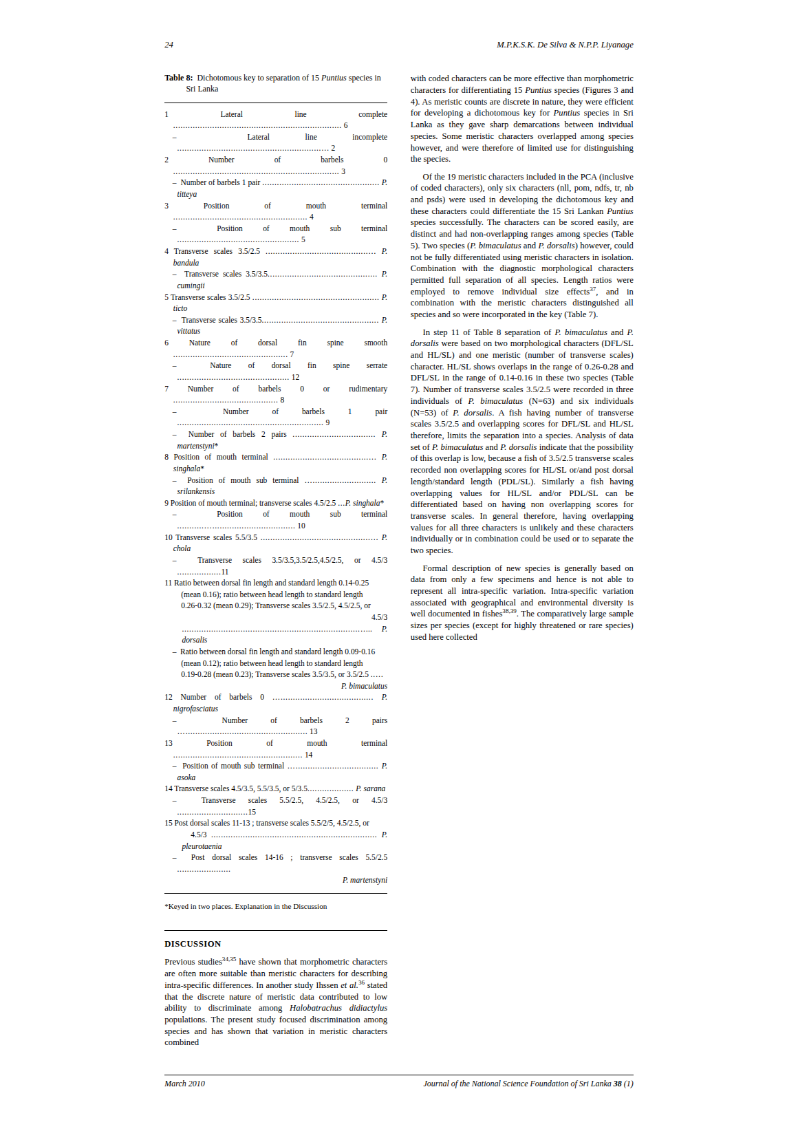24 M.P.K.S.K. De Silva & N.P.P. Liyanage
Table 8: Dichotomous key to separation of 15 Puntius species in Sri Lanka
1 Lateral line complete ..................................................................... 6 – Lateral line incomplete ...........................................................… 2 2 Number of barbels 0 .................................................................... 3 – Number of barbels 1 pair ................................................ P. titteya 3 Position of mouth terminal ....................................................... 4 – Position of mouth sub terminal .................................................. 5 4 Transverse scales 3.5/2.5 ..........................................… P. bandula – Transverse scales 3.5/3.5............................................. P. cumingii 5 Transverse scales 3.5/2.5 .................................................... P. ticto – Transverse scales 3.5/3.5................................................ P. vittatus 6 Nature of dorsal fin spine smooth ............................................... 7 – Nature of dorsal fin spine serrate .............................................. 12 7 Number of barbels 0 or rudimentary ........................................... 8 – Number of barbels 1 pair ............................................................ 9 – Number of barbels 2 pairs .................................. P. martenstyni* 8 Position of mouth terminal .......................................… P. singhala* – Position of mouth sub terminal ….......................... P. srilankensis 9 Position of mouth terminal; transverse scales 4.5/2.5 ... P. singhala* – Position of mouth sub terminal ...........….................................. 10 10 Transverse scales 5.5/3.5 .............................................… P. chola – Transverse scales 3.5/3.5,3.5/2.5,4.5/2.5, or 4.5/3 .................. 11 11 Ratio between dorsal fin length and standard length 0.14-0.25 (mean 0.16); ratio between head length to standard length 0.26-0.32 (mean 0.29); Transverse scales 3.5/2.5, 4.5/2.5, or 4.5/3 .........................................................................….. P. dorsalis – Ratio between dorsal fin length and standard length 0.09-0.16 (mean 0.12); ratio between head length to standard length 0.19-0.28 (mean 0.23); Transverse scales 3.5/3.5, or 3.5/2.5 ..… P. bimaculatus 12 Number of barbels 0 …...................................... P. nigrofasciatus – Number of barbels 2 pairs ….................................................. 13 13 Position of mouth terminal ..................................................... 14 – Position of mouth sub terminal ….................................. P. asoka 14 Transverse scales 4.5/3.5, 5.5/3.5, or 5/3.5................... P. sarana – Transverse scales 5.5/2.5, 4.5/2.5, or 4.5/3 ............................. 15 15 Post dorsal scales 11-13 ; transverse scales 5.5/2/5, 4.5/2.5, or 4.5/3 .................................................................... P. pleurotaenia – Post dorsal scales 14-16 ; transverse scales 5.5/2.5 ...................... P. martenstyni
*Keyed in two places. Explanation in the Discussion
DISCUSSION
Previous studies34,35 have shown that morphometric characters are often more suitable than meristic characters for describing intra-specific differences. In another study Ihssen et al.36 stated that the discrete nature of meristic data contributed to low ability to discriminate among Halobatrachus didiactylus populations. The present study focused discrimination among species and has shown that variation in meristic characters combined
with coded characters can be more effective than morphometric characters for differentiating 15 Puntius species (Figures 3 and 4). As meristic counts are discrete in nature, they were efficient for developing a dichotomous key for Puntius species in Sri Lanka as they gave sharp demarcations between individual species. Some meristic characters overlapped among species however, and were therefore of limited use for distinguishing the species.
Of the 19 meristic characters included in the PCA (inclusive of coded characters), only six characters (nll, pom, ndfs, tr, nb and psds) were used in developing the dichotomous key and these characters could differentiate the 15 Sri Lankan Puntius species successfully. The characters can be scored easily, are distinct and had non-overlapping ranges among species (Table 5). Two species (P. bimaculatus and P. dorsalis) however, could not be fully differentiated using meristic characters in isolation. Combination with the diagnostic morphological characters permitted full separation of all species. Length ratios were employed to remove individual size effects37, and in combination with the meristic characters distinguished all species and so were incorporated in the key (Table 7).
In step 11 of Table 8 separation of P. bimaculatus and P. dorsalis were based on two morphological characters (DFL/SL and HL/SL) and one meristic (number of transverse scales) character. HL/SL shows overlaps in the range of 0.26-0.28 and DFL/SL in the range of 0.14-0.16 in these two species (Table 7). Number of transverse scales 3.5/2.5 were recorded in three individuals of P. bimaculatus (N=63) and six individuals (N=53) of P. dorsalis. A fish having number of transverse scales 3.5/2.5 and overlapping scores for DFL/SL and HL/SL therefore, limits the separation into a species. Analysis of data set of P. bimaculatus and P. dorsalis indicate that the possibility of this overlap is low, because a fish of 3.5/2.5 transverse scales recorded non overlapping scores for HL/SL or/and post dorsal length/standard length (PDL/SL). Similarly a fish having overlapping values for HL/SL and/or PDL/SL can be differentiated based on having non overlapping scores for transverse scales. In general therefore, having overlapping values for all three characters is unlikely and these characters individually or in combination could be used or to separate the two species.
Formal description of new species is generally based on data from only a few specimens and hence is not able to represent all intra-specific variation. Intra-specific variation associated with geographical and environmental diversity is well documented in fishes38,39. The comparatively large sample sizes per species (except for highly threatened or rare species) used here collected
March 2010 Journal of the National Science Foundation of Sri Lanka 38 (1)